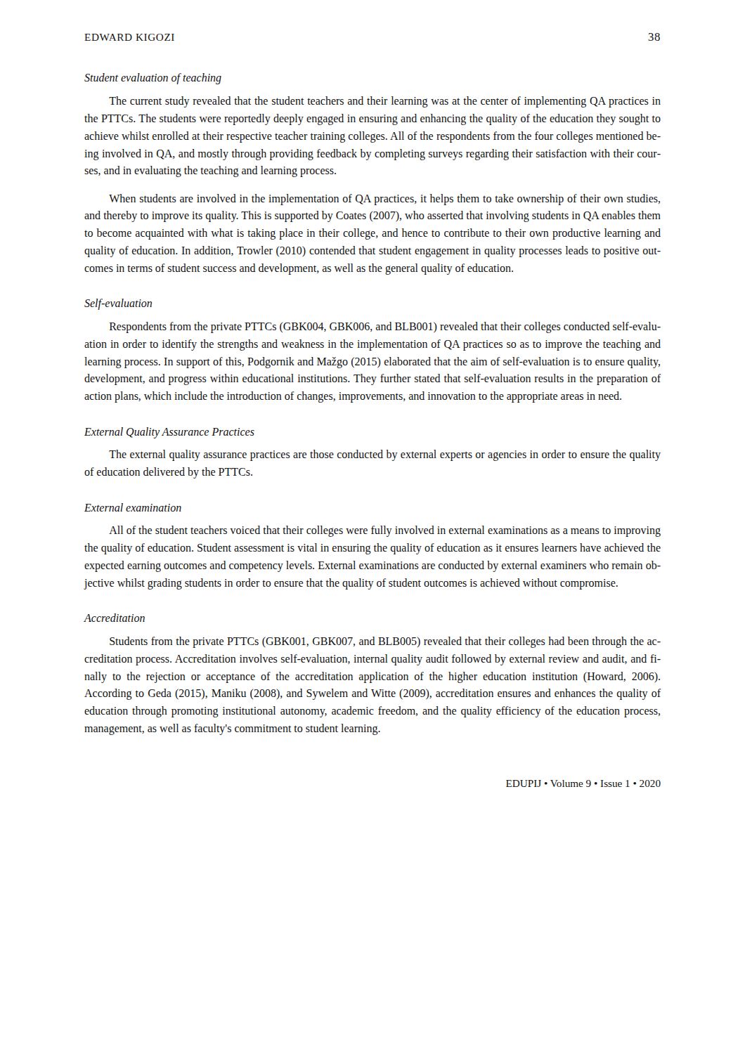Edward Kigozi 38
Student evaluation of teaching
The current study revealed that the student teachers and their learning was at the center of implementing QA practices in the PTTCs. The students were reportedly deeply engaged in ensuring and enhancing the quality of the education they sought to achieve whilst enrolled at their respective teacher training colleges. All of the respondents from the four colleges mentioned being involved in QA, and mostly through providing feedback by completing surveys regarding their satisfaction with their courses, and in evaluating the teaching and learning process.
When students are involved in the implementation of QA practices, it helps them to take ownership of their own studies, and thereby to improve its quality. This is supported by Coates (2007), who asserted that involving students in QA enables them to become acquainted with what is taking place in their college, and hence to contribute to their own productive learning and quality of education. In addition, Trowler (2010) contended that student engagement in quality processes leads to positive outcomes in terms of student success and development, as well as the general quality of education.
Self-evaluation
Respondents from the private PTTCs (GBK004, GBK006, and BLB001) revealed that their colleges conducted self-evaluation in order to identify the strengths and weakness in the implementation of QA practices so as to improve the teaching and learning process. In support of this, Podgornik and Mažgo (2015) elaborated that the aim of self-evaluation is to ensure quality, development, and progress within educational institutions. They further stated that self-evaluation results in the preparation of action plans, which include the introduction of changes, improvements, and innovation to the appropriate areas in need.
External Quality Assurance Practices
The external quality assurance practices are those conducted by external experts or agencies in order to ensure the quality of education delivered by the PTTCs.
External examination
All of the student teachers voiced that their colleges were fully involved in external examinations as a means to improving the quality of education. Student assessment is vital in ensuring the quality of education as it ensures learners have achieved the expected earning outcomes and competency levels. External examinations are conducted by external examiners who remain objective whilst grading students in order to ensure that the quality of student outcomes is achieved without compromise.
Accreditation
Students from the private PTTCs (GBK001, GBK007, and BLB005) revealed that their colleges had been through the accreditation process. Accreditation involves self-evaluation, internal quality audit followed by external review and audit, and finally to the rejection or acceptance of the accreditation application of the higher education institution (Howard, 2006). According to Geda (2015), Maniku (2008), and Sywelem and Witte (2009), accreditation ensures and enhances the quality of education through promoting institutional autonomy, academic freedom, and the quality efficiency of the education process, management, as well as faculty's commitment to student learning.
EDUPIJ • Volume 9 • Issue 1 • 2020